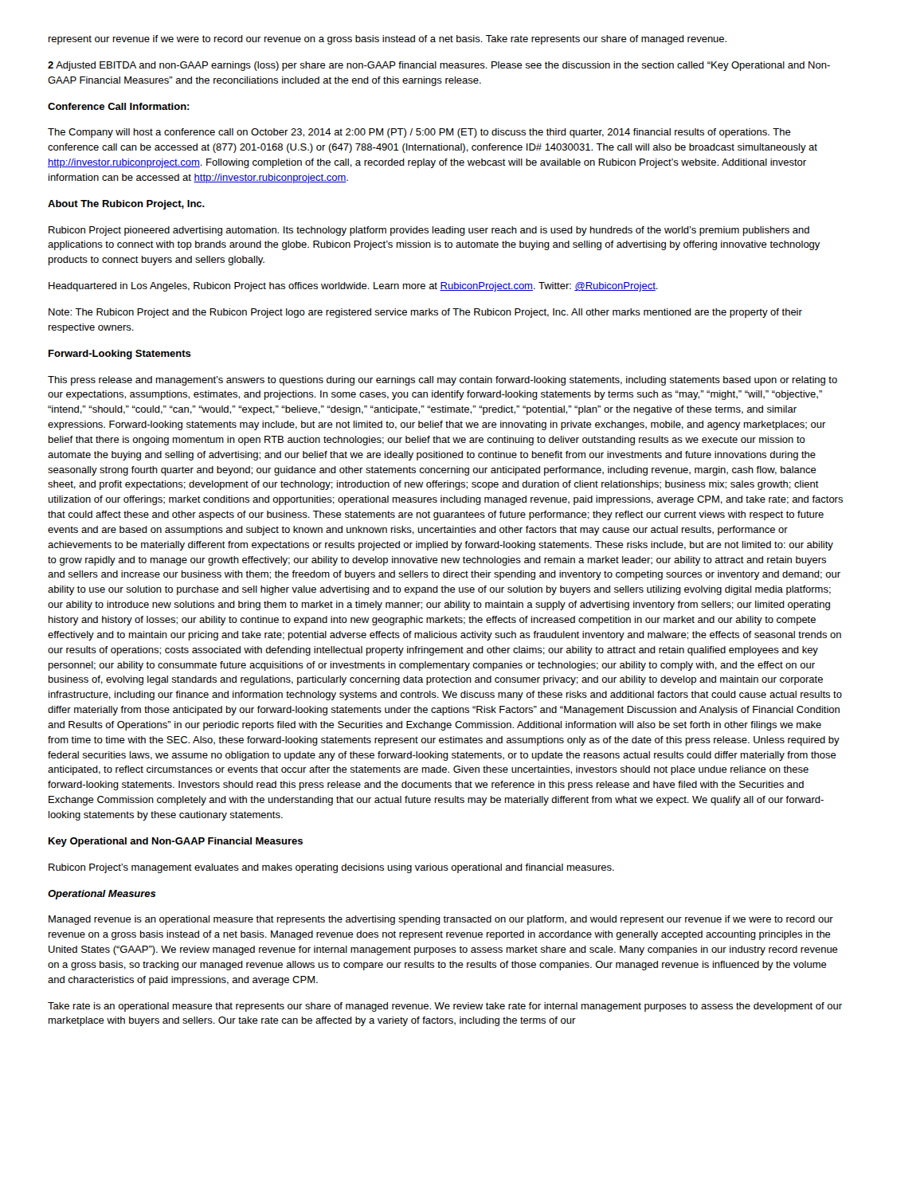represent our revenue if we were to record our revenue on a gross basis instead of a net basis. Take rate represents our share of managed revenue.
2 Adjusted EBITDA and non-GAAP earnings (loss) per share are non-GAAP financial measures. Please see the discussion in the section called “Key Operational and Non-GAAP Financial Measures” and the reconciliations included at the end of this earnings release.
Conference Call Information:
The Company will host a conference call on October 23, 2014 at 2:00 PM (PT) / 5:00 PM (ET) to discuss the third quarter, 2014 financial results of operations. The conference call can be accessed at (877) 201-0168 (U.S.) or (647) 788-4901 (International), conference ID# 14030031. The call will also be broadcast simultaneously at http://investor.rubiconproject.com. Following completion of the call, a recorded replay of the webcast will be available on Rubicon Project’s website. Additional investor information can be accessed at http://investor.rubiconproject.com.
About The Rubicon Project, Inc.
Rubicon Project pioneered advertising automation. Its technology platform provides leading user reach and is used by hundreds of the world’s premium publishers and applications to connect with top brands around the globe. Rubicon Project’s mission is to automate the buying and selling of advertising by offering innovative technology products to connect buyers and sellers globally.
Headquartered in Los Angeles, Rubicon Project has offices worldwide. Learn more at RubiconProject.com. Twitter: @RubiconProject.
Note: The Rubicon Project and the Rubicon Project logo are registered service marks of The Rubicon Project, Inc. All other marks mentioned are the property of their respective owners.
Forward-Looking Statements
This press release and management’s answers to questions during our earnings call may contain forward-looking statements, including statements based upon or relating to our expectations, assumptions, estimates, and projections. In some cases, you can identify forward-looking statements by terms such as “may,” “might,” “will,” “objective,” “intend,” “should,” “could,” “can,” “would,” “expect,” “believe,” “design,” “anticipate,” “estimate,” “predict,” “potential,” “plan” or the negative of these terms, and similar expressions. Forward-looking statements may include, but are not limited to, our belief that we are innovating in private exchanges, mobile, and agency marketplaces; our belief that there is ongoing momentum in open RTB auction technologies; our belief that we are continuing to deliver outstanding results as we execute our mission to automate the buying and selling of advertising; and our belief that we are ideally positioned to continue to benefit from our investments and future innovations during the seasonally strong fourth quarter and beyond; our guidance and other statements concerning our anticipated performance, including revenue, margin, cash flow, balance sheet, and profit expectations; development of our technology; introduction of new offerings; scope and duration of client relationships; business mix; sales growth; client utilization of our offerings; market conditions and opportunities; operational measures including managed revenue, paid impressions, average CPM, and take rate; and factors that could affect these and other aspects of our business. These statements are not guarantees of future performance; they reflect our current views with respect to future events and are based on assumptions and subject to known and unknown risks, uncertainties and other factors that may cause our actual results, performance or achievements to be materially different from expectations or results projected or implied by forward-looking statements. These risks include, but are not limited to: our ability to grow rapidly and to manage our growth effectively; our ability to develop innovative new technologies and remain a market leader; our ability to attract and retain buyers and sellers and increase our business with them; the freedom of buyers and sellers to direct their spending and inventory to competing sources or inventory and demand; our ability to use our solution to purchase and sell higher value advertising and to expand the use of our solution by buyers and sellers utilizing evolving digital media platforms; our ability to introduce new solutions and bring them to market in a timely manner; our ability to maintain a supply of advertising inventory from sellers; our limited operating history and history of losses; our ability to continue to expand into new geographic markets; the effects of increased competition in our market and our ability to compete effectively and to maintain our pricing and take rate; potential adverse effects of malicious activity such as fraudulent inventory and malware; the effects of seasonal trends on our results of operations; costs associated with defending intellectual property infringement and other claims; our ability to attract and retain qualified employees and key personnel; our ability to consummate future acquisitions of or investments in complementary companies or technologies; our ability to comply with, and the effect on our business of, evolving legal standards and regulations, particularly concerning data protection and consumer privacy; and our ability to develop and maintain our corporate infrastructure, including our finance and information technology systems and controls. We discuss many of these risks and additional factors that could cause actual results to differ materially from those anticipated by our forward-looking statements under the captions “Risk Factors” and “Management Discussion and Analysis of Financial Condition and Results of Operations” in our periodic reports filed with the Securities and Exchange Commission. Additional information will also be set forth in other filings we make from time to time with the SEC. Also, these forward-looking statements represent our estimates and assumptions only as of the date of this press release. Unless required by federal securities laws, we assume no obligation to update any of these forward-looking statements, or to update the reasons actual results could differ materially from those anticipated, to reflect circumstances or events that occur after the statements are made. Given these uncertainties, investors should not place undue reliance on these forward-looking statements. Investors should read this press release and the documents that we reference in this press release and have filed with the Securities and Exchange Commission completely and with the understanding that our actual future results may be materially different from what we expect. We qualify all of our forward-looking statements by these cautionary statements.
Key Operational and Non-GAAP Financial Measures
Rubicon Project’s management evaluates and makes operating decisions using various operational and financial measures.
Operational Measures
Managed revenue is an operational measure that represents the advertising spending transacted on our platform, and would represent our revenue if we were to record our revenue on a gross basis instead of a net basis. Managed revenue does not represent revenue reported in accordance with generally accepted accounting principles in the United States (“GAAP”). We review managed revenue for internal management purposes to assess market share and scale. Many companies in our industry record revenue on a gross basis, so tracking our managed revenue allows us to compare our results to the results of those companies. Our managed revenue is influenced by the volume and characteristics of paid impressions, and average CPM.
Take rate is an operational measure that represents our share of managed revenue. We review take rate for internal management purposes to assess the development of our marketplace with buyers and sellers. Our take rate can be affected by a variety of factors, including the terms of our